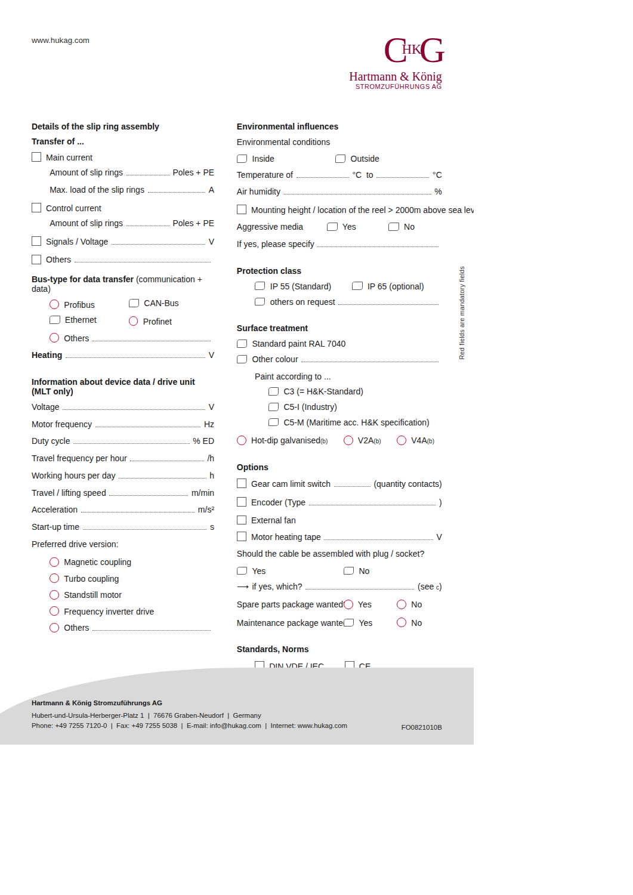www.hukag.com
CHKG Hartmann & König STROMZUFÜHRUNGS AG
Red fields are mandatory fields
Details of the slip ring assembly
Transfer of ...
Main current
Amount of slip rings Poles + PE
Max. load of the slip rings A
Control current
Amount of slip rings Poles + PE
Signals / Voltage V
Others
Bus-type for data transfer (communication + data)
Profibus
CAN-Bus
Ethernet
Profinet
Others
Heating V
Information about device data / drive unit (MLT only)
Voltage V
Motor frequency Hz
Duty cycle % ED
Travel frequency per hour /h
Working hours per day h
Travel / lifting speed m/min
Acceleration m/s²
Start-up time s
Preferred drive version:
Magnetic coupling
Turbo coupling
Standstill motor
Frequency inverter drive
Others
Environmental influences
Environmental conditions
Inside
Outside
Temperature of °C to °C
Air humidity %
Mounting height / location of the reel > 2000m above sea level
Aggressive media Yes No
If yes, please specify
Protection class
IP 55 (Standard)
IP 65 (optional)
others on request
Surface treatment
Standard paint RAL 7040
Other colour
Paint according to ...
C3 (= H&K-Standard)
C5-I (Industry)
C5-M (Maritime acc. H&K specification)
Hot-dip galvanised (b) V2A(b) V4A(b)
Options
Gear cam limit switch (quantity contacts)
Encoder (Type )
External fan
Motor heating tape V
Should the cable be assembled with plug / socket?
Yes No
⟶ if yes, which? (see c)
Spare parts package wanted? Yes No
Maintenance package wanted? Yes No
Standards, Norms
DIN VDE / IEC
CE
UL / CSA
NEMA
GOST / EAC / TR
DNV GL
ATEX
Others
Hartmann & König Stromzuführungs AG
Hubert-und-Ursula-Herberger-Platz 1 | 76676 Graben-Neudorf | Germany
Phone: +49 7255 7120-0 | Fax: +49 7255 5038 | E-mail: info@hukag.com | Internet: www.hukag.com
FO0821010B